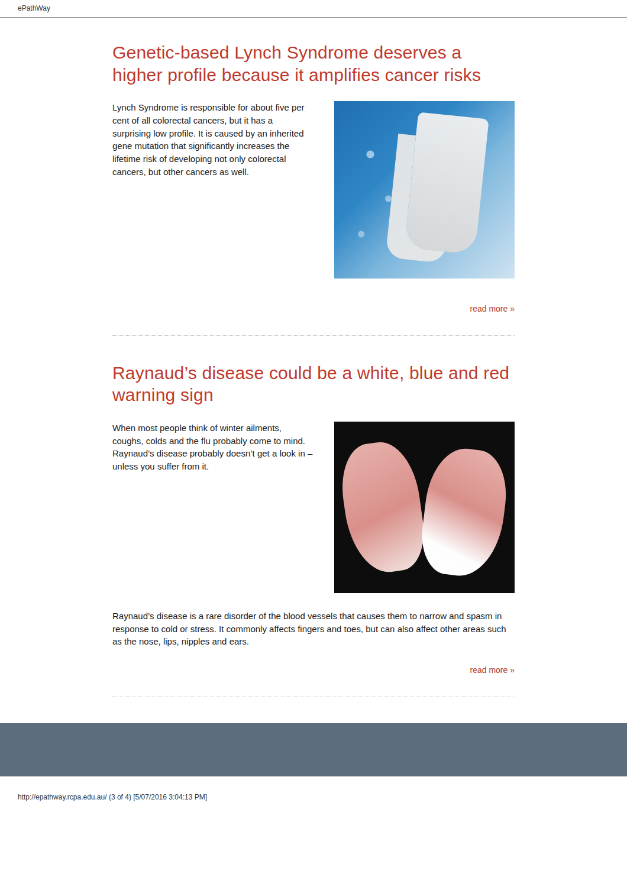ePathWay
Genetic-based Lynch Syndrome deserves a higher profile because it amplifies cancer risks
Lynch Syndrome is responsible for about five per cent of all colorectal cancers, but it has a surprising low profile. It is caused by an inherited gene mutation that significantly increases the lifetime risk of developing not only colorectal cancers, but other cancers as well.
read more »
Raynaud’s disease could be a white, blue and red warning sign
When most people think of winter ailments, coughs, colds and the flu probably come to mind. Raynaud’s disease probably doesn’t get a look in – unless you suffer from it.
Raynaud’s disease is a rare disorder of the blood vessels that causes them to narrow and spasm in response to cold or stress. It commonly affects fingers and toes, but can also affect other areas such as the nose, lips, nipples and ears.
read more »
http://epathway.rcpa.edu.au/ (3 of 4) [5/07/2016 3:04:13 PM]